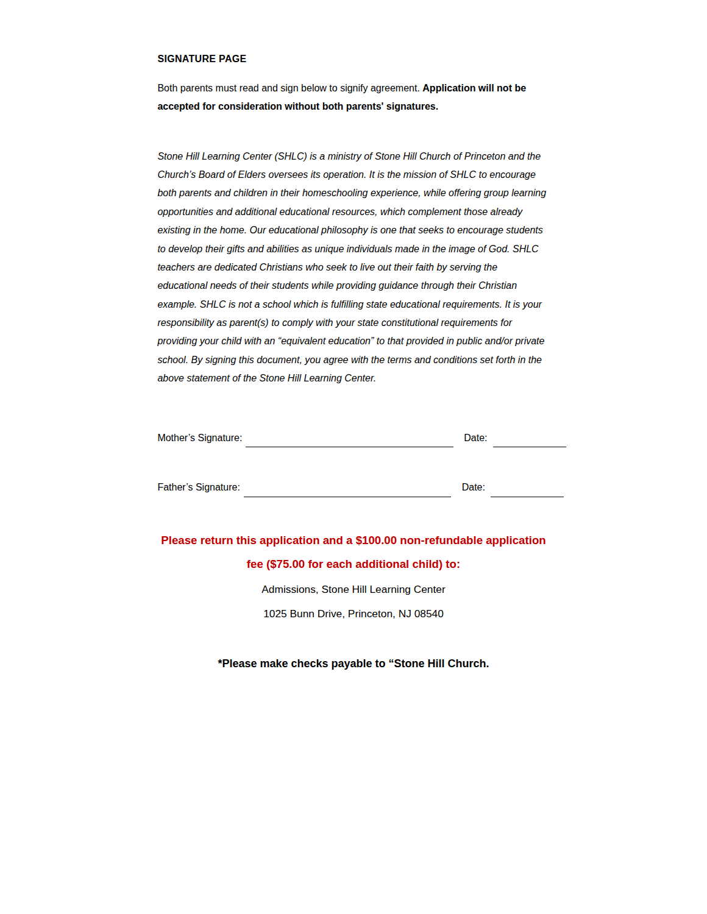SIGNATURE PAGE
Both parents must read and sign below to signify agreement. Application will not be accepted for consideration without both parents' signatures.
Stone Hill Learning Center (SHLC) is a ministry of Stone Hill Church of Princeton and the Church’s Board of Elders oversees its operation. It is the mission of SHLC to encourage both parents and children in their homeschooling experience, while offering group learning opportunities and additional educational resources, which complement those already existing in the home. Our educational philosophy is one that seeks to encourage students to develop their gifts and abilities as unique individuals made in the image of God. SHLC teachers are dedicated Christians who seek to live out their faith by serving the educational needs of their students while providing guidance through their Christian example. SHLC is not a school which is fulfilling state educational requirements. It is your responsibility as parent(s) to comply with your state constitutional requirements for providing your child with an “equivalent education” to that provided in public and/or private school. By signing this document, you agree with the terms and conditions set forth in the above statement of the Stone Hill Learning Center.
Mother’s Signature: Date:
Father’s Signature: Date:
Please return this application and a $100.00 non-refundable application fee ($75.00 for each additional child) to:
Admissions, Stone Hill Learning Center
1025 Bunn Drive, Princeton, NJ 08540
*Please make checks payable to “Stone Hill Church.